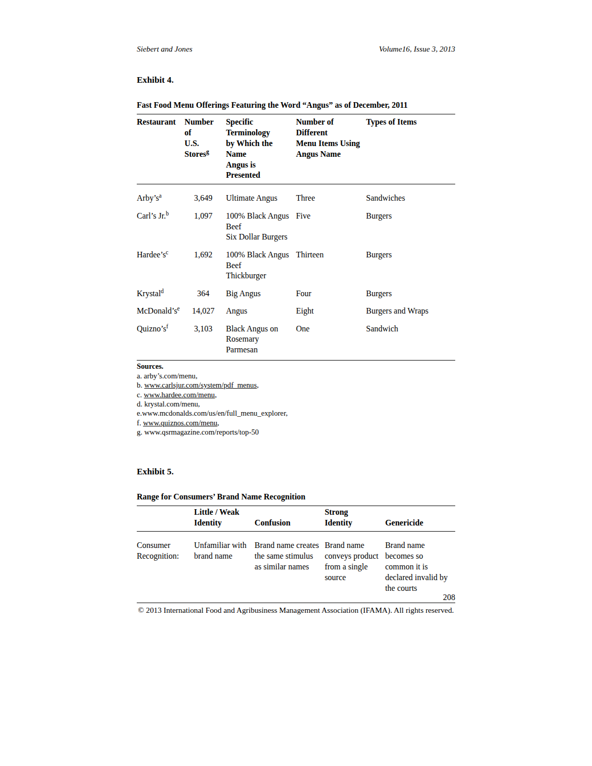Siebert and Jones Volume16, Issue 3, 2013
Exhibit 4.
Fast Food Menu Offerings Featuring the Word “Angus” as of December, 2011
| Restaurant | Number of U.S. Stores g | Specific Terminology by Which the Name Angus is Presented | Number of Different Menu Items Using Angus Name | Types of Items |
| --- | --- | --- | --- | --- |
| Arby’s a | 3,649 | Ultimate Angus | Three | Sandwiches |
| Carl’s Jr. b | 1,097 | 100% Black Angus Beef Six Dollar Burgers | Five | Burgers |
| Hardee’s c | 1,692 | 100% Black Angus Beef Thickburger | Thirteen | Burgers |
| Krystal d | 364 | Big Angus | Four | Burgers |
| McDonald’s e | 14,027 | Angus | Eight | Burgers and Wraps |
| Quizno’s f | 3,103 | Black Angus on Rosemary Parmesan | One | Sandwich |
Sources. a. arby’s.com/menu,
b. www.carlsjur.com/system/pdf_menus,
c. www.hardee.com/menu,
d. krystal.com/menu,
e.www.mcdonalds.com/us/en/full_menu_explorer,
f. www.quiznos.com/menu,
g. www.qsrmagazine.com/reports/top-50
Exhibit 5.
Range for Consumers’ Brand Name Recognition
| | Little / Weak Identity | Confusion | Strong Identity | Genericide |
| --- | --- | --- | --- | --- |
| Consumer Recognition: | Unfamiliar with brand name | Brand name creates the same stimulus as similar names | Brand name conveys product from a single source | Brand name becomes so common it is declared invalid by the courts |
208
© 2013 International Food and Agribusiness Management Association (IFAMA). All rights reserved.